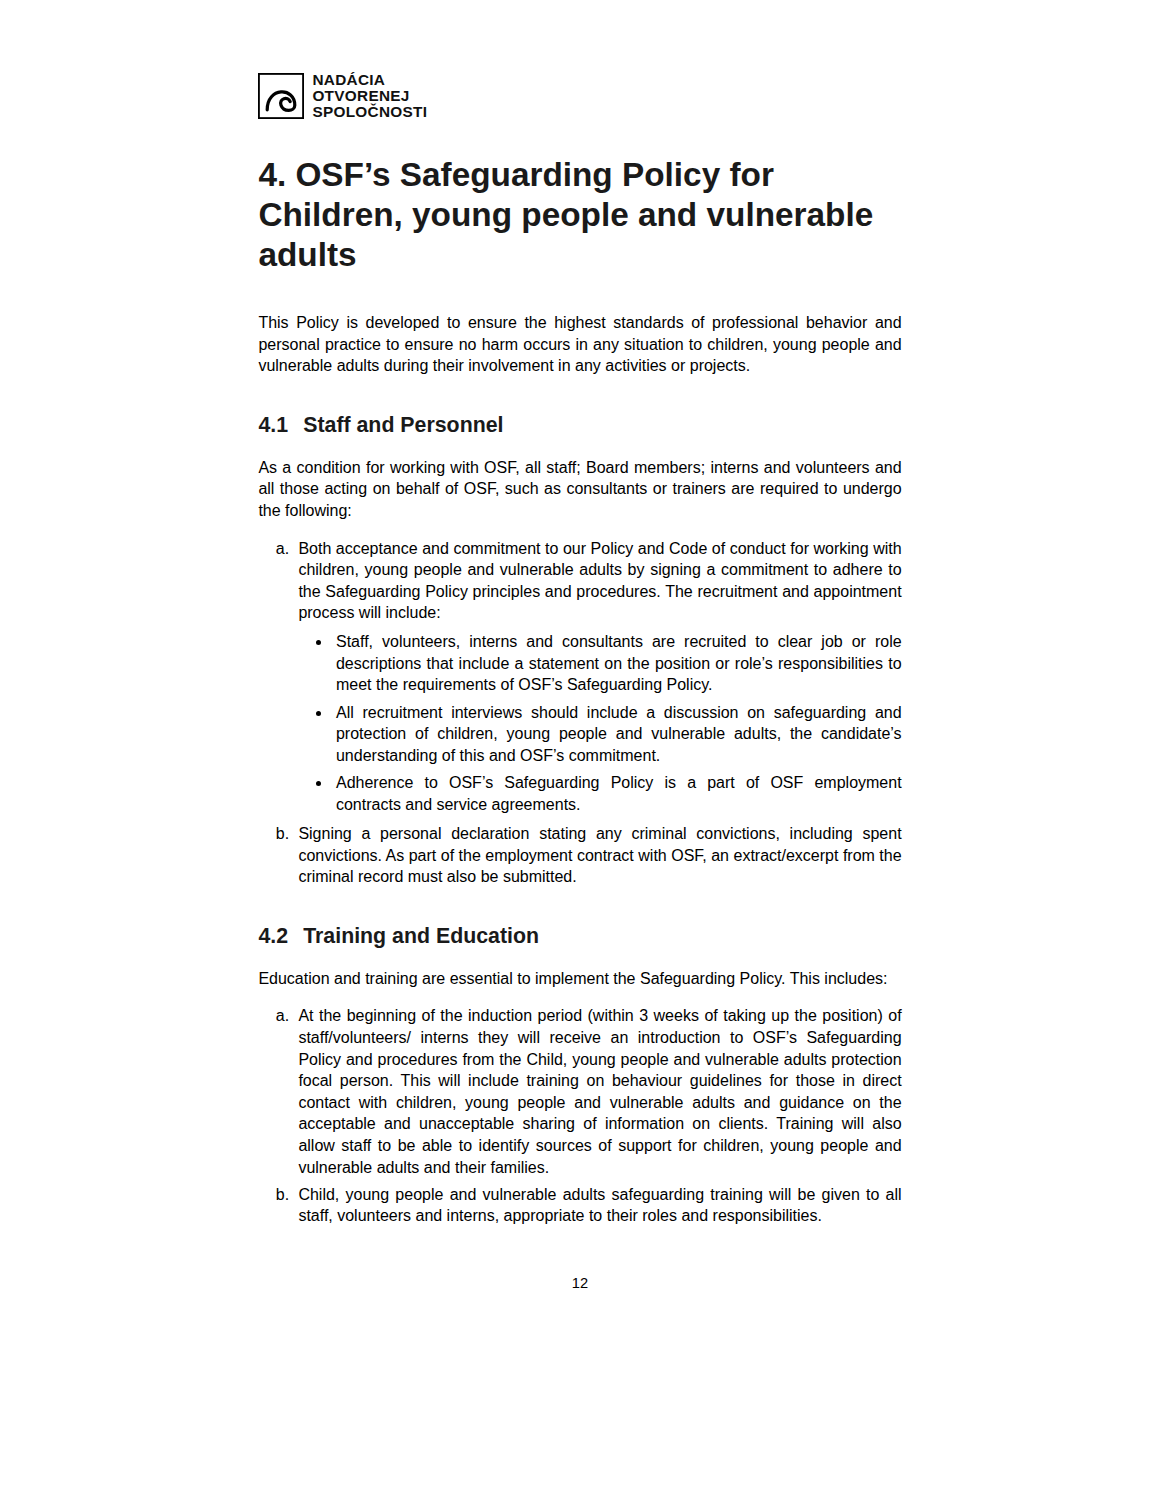Nadácia
Otvorenej
Spoločnosti
4. OSF’s Safeguarding Policy for Children, young people and vulnerable adults
This Policy is developed to ensure the highest standards of professional behavior and personal practice to ensure no harm occurs in any situation to children, young people and vulnerable adults during their involvement in any activities or projects.
4.1 Staff and Personnel
As a condition for working with OSF, all staff; Board members; interns and volunteers and all those acting on behalf of OSF, such as consultants or trainers are required to undergo the following:
Both acceptance and commitment to our Policy and Code of conduct for working with children, young people and vulnerable adults by signing a commitment to adhere to the Safeguarding Policy principles and procedures. The recruitment and appointment process will include:
Staff, volunteers, interns and consultants are recruited to clear job or role descriptions that include a statement on the position or role’s responsibilities to meet the requirements of OSF’s Safeguarding Policy.
All recruitment interviews should include a discussion on safeguarding and protection of children, young people and vulnerable adults, the candidate’s understanding of this and OSF’s commitment.
Adherence to OSF’s Safeguarding Policy is a part of OSF employment contracts and service agreements.
Signing a personal declaration stating any criminal convictions, including spent convictions. As part of the employment contract with OSF, an extract/excerpt from the criminal record must also be submitted.
4.2 Training and Education
Education and training are essential to implement the Safeguarding Policy. This includes:
At the beginning of the induction period (within 3 weeks of taking up the position) of staff/volunteers/ interns they will receive an introduction to OSF’s Safeguarding Policy and procedures from the Child, young people and vulnerable adults protection focal person. This will include training on behaviour guidelines for those in direct contact with children, young people and vulnerable adults and guidance on the acceptable and unacceptable sharing of information on clients. Training will also allow staff to be able to identify sources of support for children, young people and vulnerable adults and their families.
Child, young people and vulnerable adults safeguarding training will be given to all staff, volunteers and interns, appropriate to their roles and responsibilities.
12